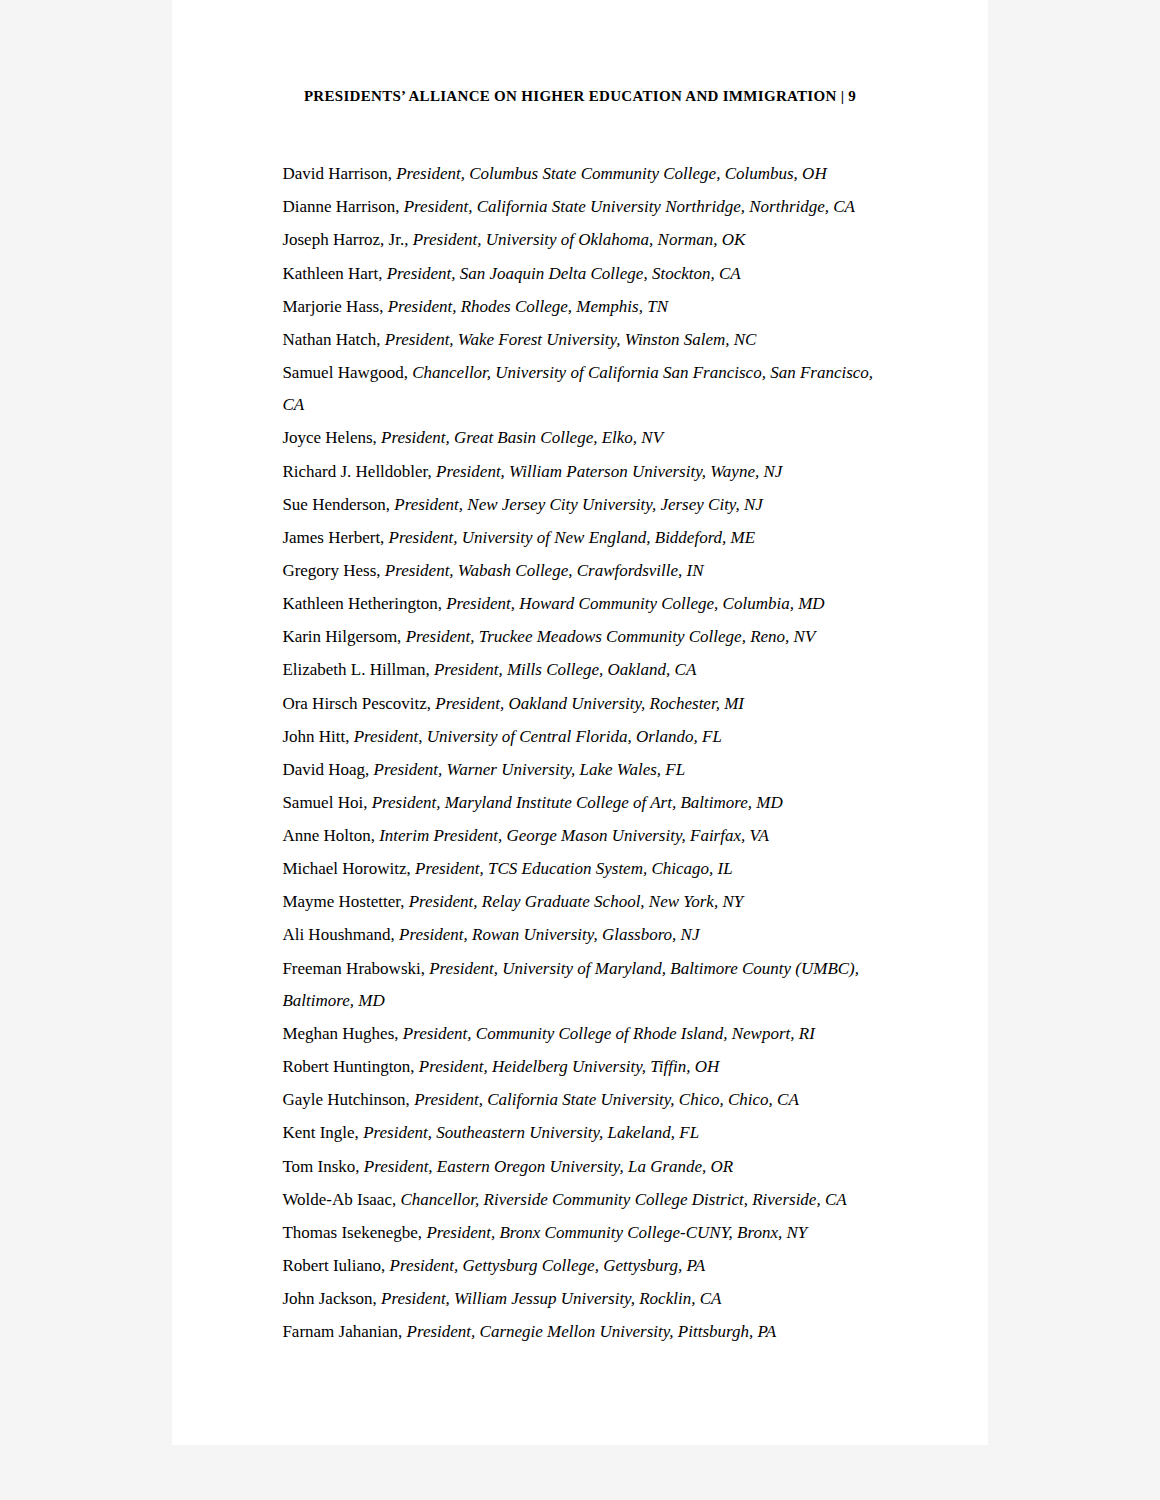PRESIDENTS’ ALLIANCE ON HIGHER EDUCATION AND IMMIGRATION | 9
David Harrison, President, Columbus State Community College, Columbus, OH
Dianne Harrison, President, California State University Northridge, Northridge, CA
Joseph Harroz, Jr., President, University of Oklahoma, Norman, OK
Kathleen Hart, President, San Joaquin Delta College, Stockton, CA
Marjorie Hass, President, Rhodes College, Memphis, TN
Nathan Hatch, President, Wake Forest University, Winston Salem, NC
Samuel Hawgood, Chancellor, University of California San Francisco, San Francisco, CA
Joyce Helens, President, Great Basin College, Elko, NV
Richard J. Helldobler, President, William Paterson University, Wayne, NJ
Sue Henderson, President, New Jersey City University, Jersey City, NJ
James Herbert, President, University of New England, Biddeford, ME
Gregory Hess, President, Wabash College, Crawfordsville, IN
Kathleen Hetherington, President, Howard Community College, Columbia, MD
Karin Hilgersom, President, Truckee Meadows Community College, Reno, NV
Elizabeth L. Hillman, President, Mills College, Oakland, CA
Ora Hirsch Pescovitz, President, Oakland University, Rochester, MI
John Hitt, President, University of Central Florida, Orlando, FL
David Hoag, President, Warner University, Lake Wales, FL
Samuel Hoi, President, Maryland Institute College of Art, Baltimore, MD
Anne Holton, Interim President, George Mason University, Fairfax, VA
Michael Horowitz, President, TCS Education System, Chicago, IL
Mayme Hostetter, President, Relay Graduate School, New York, NY
Ali Houshmand, President, Rowan University, Glassboro, NJ
Freeman Hrabowski, President, University of Maryland, Baltimore County (UMBC), Baltimore, MD
Meghan Hughes, President, Community College of Rhode Island, Newport, RI
Robert Huntington, President, Heidelberg University, Tiffin, OH
Gayle Hutchinson, President, California State University, Chico, Chico, CA
Kent Ingle, President, Southeastern University, Lakeland, FL
Tom Insko, President, Eastern Oregon University, La Grande, OR
Wolde-Ab Isaac, Chancellor, Riverside Community College District, Riverside, CA
Thomas Isekenegbe, President, Bronx Community College-CUNY, Bronx, NY
Robert Iuliano, President, Gettysburg College, Gettysburg, PA
John Jackson, President, William Jessup University, Rocklin, CA
Farnam Jahanian, President, Carnegie Mellon University, Pittsburgh, PA